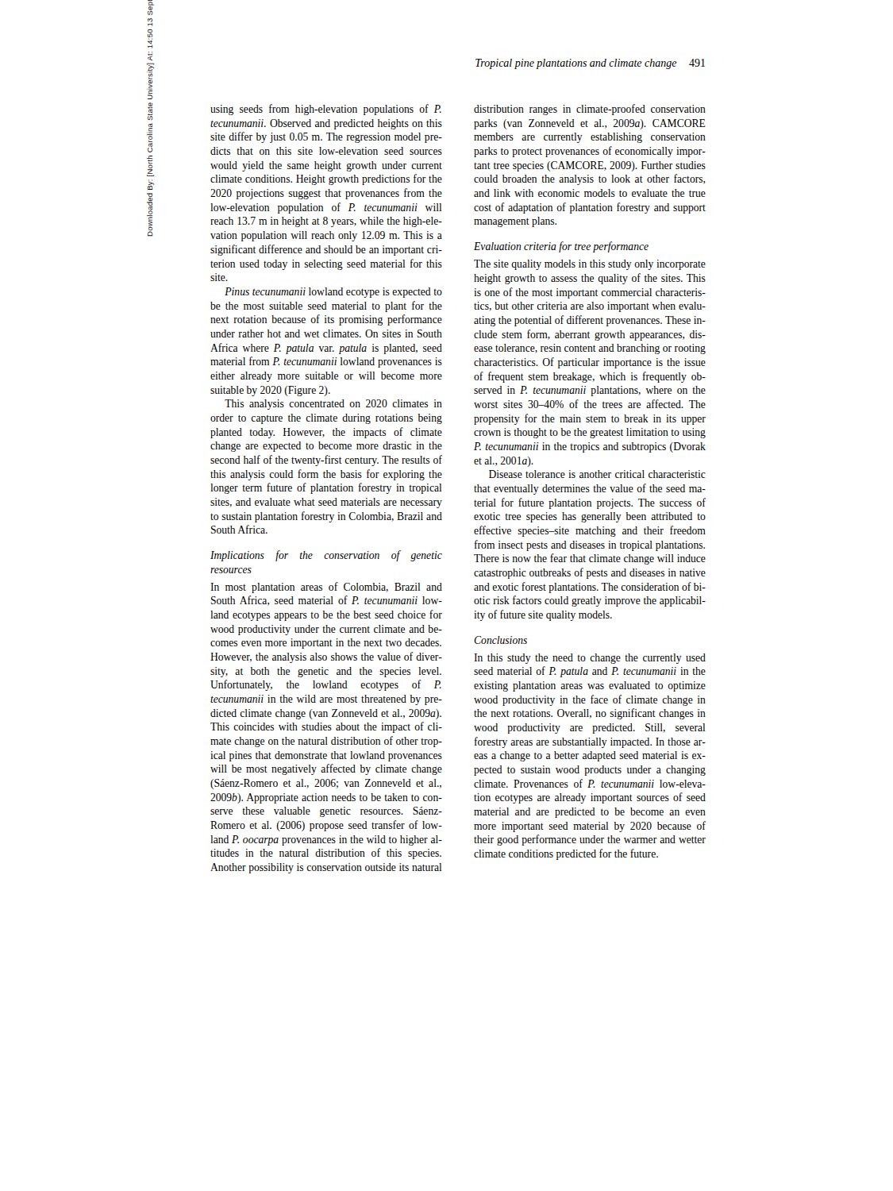Downloaded By: [North Carolina State University] At: 14:50 13 September 2010
Tropical pine plantations and climate change 491
using seeds from high-elevation populations of P. tecunumanii. Observed and predicted heights on this site differ by just 0.05 m. The regression model predicts that on this site low-elevation seed sources would yield the same height growth under current climate conditions. Height growth predictions for the 2020 projections suggest that provenances from the low-elevation population of P. tecunumanii will reach 13.7 m in height at 8 years, while the high-elevation population will reach only 12.09 m. This is a significant difference and should be an important criterion used today in selecting seed material for this site.
Pinus tecunumanii lowland ecotype is expected to be the most suitable seed material to plant for the next rotation because of its promising performance under rather hot and wet climates. On sites in South Africa where P. patula var. patula is planted, seed material from P. tecunumanii lowland provenances is either already more suitable or will become more suitable by 2020 (Figure 2).
This analysis concentrated on 2020 climates in order to capture the climate during rotations being planted today. However, the impacts of climate change are expected to become more drastic in the second half of the twenty-first century. The results of this analysis could form the basis for exploring the longer term future of plantation forestry in tropical sites, and evaluate what seed materials are necessary to sustain plantation forestry in Colombia, Brazil and South Africa.
Implications for the conservation of genetic resources
In most plantation areas of Colombia, Brazil and South Africa, seed material of P. tecunumanii lowland ecotypes appears to be the best seed choice for wood productivity under the current climate and becomes even more important in the next two decades. However, the analysis also shows the value of diversity, at both the genetic and the species level. Unfortunately, the lowland ecotypes of P. tecunumanii in the wild are most threatened by predicted climate change (van Zonneveld et al., 2009a). This coincides with studies about the impact of climate change on the natural distribution of other tropical pines that demonstrate that lowland provenances will be most negatively affected by climate change (Sáenz-Romero et al., 2006; van Zonneveld et al., 2009b). Appropriate action needs to be taken to conserve these valuable genetic resources. Sáenz-Romero et al. (2006) propose seed transfer of lowland P. oocarpa provenances in the wild to higher altitudes in the natural distribution of this species. Another possibility is conservation outside its natural distribution ranges in climate-proofed conservation parks (van Zonneveld et al., 2009a). CAMCORE members are currently establishing conservation parks to protect provenances of economically important tree species (CAMCORE, 2009). Further studies could broaden the analysis to look at other factors, and link with economic models to evaluate the true cost of adaptation of plantation forestry and support management plans.
Evaluation criteria for tree performance
The site quality models in this study only incorporate height growth to assess the quality of the sites. This is one of the most important commercial characteristics, but other criteria are also important when evaluating the potential of different provenances. These include stem form, aberrant growth appearances, disease tolerance, resin content and branching or rooting characteristics. Of particular importance is the issue of frequent stem breakage, which is frequently observed in P. tecunumanii plantations, where on the worst sites 30–40% of the trees are affected. The propensity for the main stem to break in its upper crown is thought to be the greatest limitation to using P. tecunumanii in the tropics and subtropics (Dvorak et al., 2001a).
Disease tolerance is another critical characteristic that eventually determines the value of the seed material for future plantation projects. The success of exotic tree species has generally been attributed to effective species–site matching and their freedom from insect pests and diseases in tropical plantations. There is now the fear that climate change will induce catastrophic outbreaks of pests and diseases in native and exotic forest plantations. The consideration of biotic risk factors could greatly improve the applicability of future site quality models.
Conclusions
In this study the need to change the currently used seed material of P. patula and P. tecunumanii in the existing plantation areas was evaluated to optimize wood productivity in the face of climate change in the next rotations. Overall, no significant changes in wood productivity are predicted. Still, several forestry areas are substantially impacted. In those areas a change to a better adapted seed material is expected to sustain wood products under a changing climate. Provenances of P. tecunumanii low-elevation ecotypes are already important sources of seed material and are predicted to be become an even more important seed material by 2020 because of their good performance under the warmer and wetter climate conditions predicted for the future.